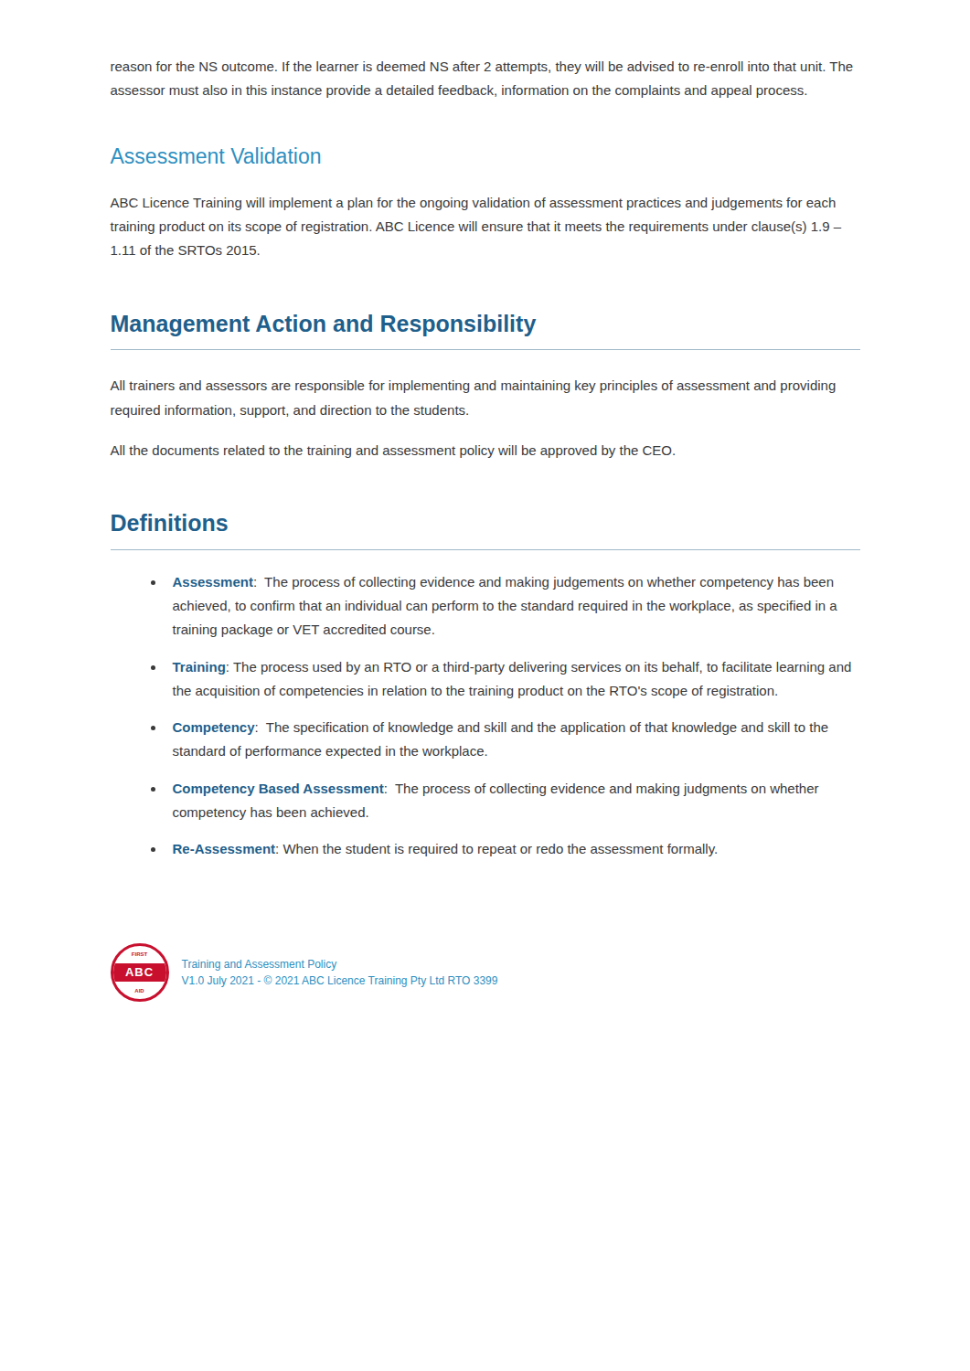reason for the NS outcome. If the learner is deemed NS after 2 attempts, they will be advised to re-enroll into that unit. The assessor must also in this instance provide a detailed feedback, information on the complaints and appeal process.
Assessment Validation
ABC Licence Training will implement a plan for the ongoing validation of assessment practices and judgements for each training product on its scope of registration. ABC Licence will ensure that it meets the requirements under clause(s) 1.9 – 1.11 of the SRTOs 2015.
Management Action and Responsibility
All trainers and assessors are responsible for implementing and maintaining key principles of assessment and providing required information, support, and direction to the students.
All the documents related to the training and assessment policy will be approved by the CEO.
Definitions
Assessment: The process of collecting evidence and making judgements on whether competency has been achieved, to confirm that an individual can perform to the standard required in the workplace, as specified in a training package or VET accredited course.
Training: The process used by an RTO or a third-party delivering services on its behalf, to facilitate learning and the acquisition of competencies in relation to the training product on the RTO's scope of registration.
Competency: The specification of knowledge and skill and the application of that knowledge and skill to the standard of performance expected in the workplace.
Competency Based Assessment: The process of collecting evidence and making judgments on whether competency has been achieved.
Re-Assessment: When the student is required to repeat or redo the assessment formally.
FIRST
ABC
AID
Training and Assessment Policy
V1.0 July 2021 - © 2021 ABC Licence Training Pty Ltd RTO 3399